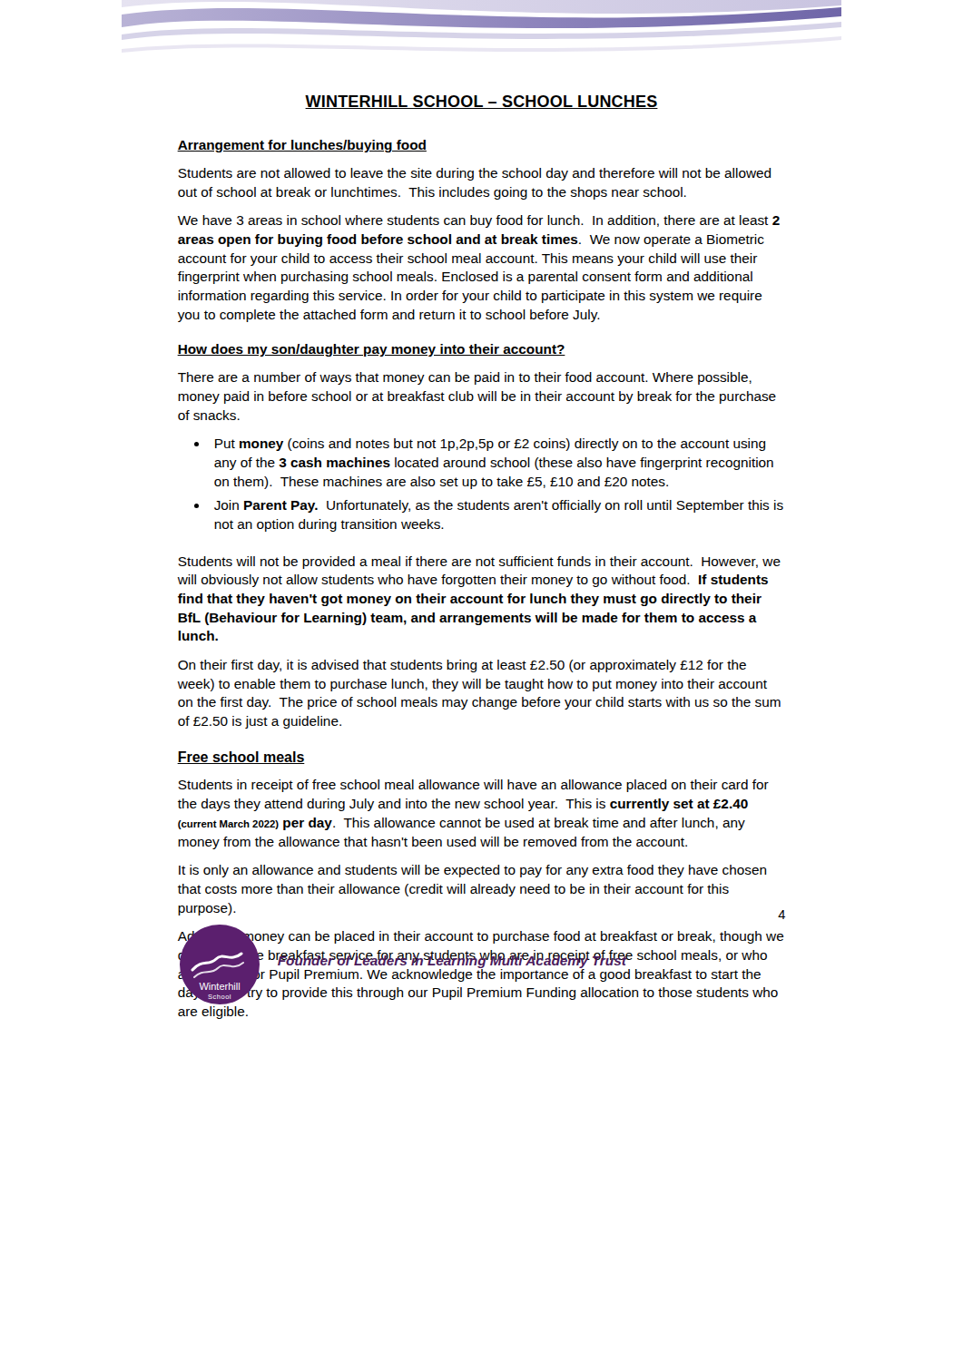WINTERHILL SCHOOL – SCHOOL LUNCHES
Arrangement for lunches/buying food
Students are not allowed to leave the site during the school day and therefore will not be allowed out of school at break or lunchtimes. This includes going to the shops near school.
We have 3 areas in school where students can buy food for lunch. In addition, there are at least 2 areas open for buying food before school and at break times. We now operate a Biometric account for your child to access their school meal account. This means your child will use their fingerprint when purchasing school meals. Enclosed is a parental consent form and additional information regarding this service. In order for your child to participate in this system we require you to complete the attached form and return it to school before July.
How does my son/daughter pay money into their account?
There are a number of ways that money can be paid in to their food account. Where possible, money paid in before school or at breakfast club will be in their account by break for the purchase of snacks.
Put money (coins and notes but not 1p,2p,5p or £2 coins) directly on to the account using any of the 3 cash machines located around school (these also have fingerprint recognition on them). These machines are also set up to take £5, £10 and £20 notes.
Join Parent Pay. Unfortunately, as the students aren't officially on roll until September this is not an option during transition weeks.
Students will not be provided a meal if there are not sufficient funds in their account. However, we will obviously not allow students who have forgotten their money to go without food. If students find that they haven't got money on their account for lunch they must go directly to their BfL (Behaviour for Learning) team, and arrangements will be made for them to access a lunch.
On their first day, it is advised that students bring at least £2.50 (or approximately £12 for the week) to enable them to purchase lunch, they will be taught how to put money into their account on the first day. The price of school meals may change before your child starts with us so the sum of £2.50 is just a guideline.
Free school meals
Students in receipt of free school meal allowance will have an allowance placed on their card for the days they attend during July and into the new school year. This is currently set at £2.40 (current March 2022) per day. This allowance cannot be used at break time and after lunch, any money from the allowance that hasn't been used will be removed from the account.
It is only an allowance and students will be expected to pay for any extra food they have chosen that costs more than their allowance (credit will already need to be in their account for this purpose).
Additional money can be placed in their account to purchase food at breakfast or break, though we do offer a free breakfast service for any students who are in receipt of free school meals, or who are eligible for Pupil Premium. We acknowledge the importance of a good breakfast to start the day, so we try to provide this through our Pupil Premium Funding allocation to those students who are eligible.
4
Winterhill School
Founder of Leaders in Learning Multi Academy Trust